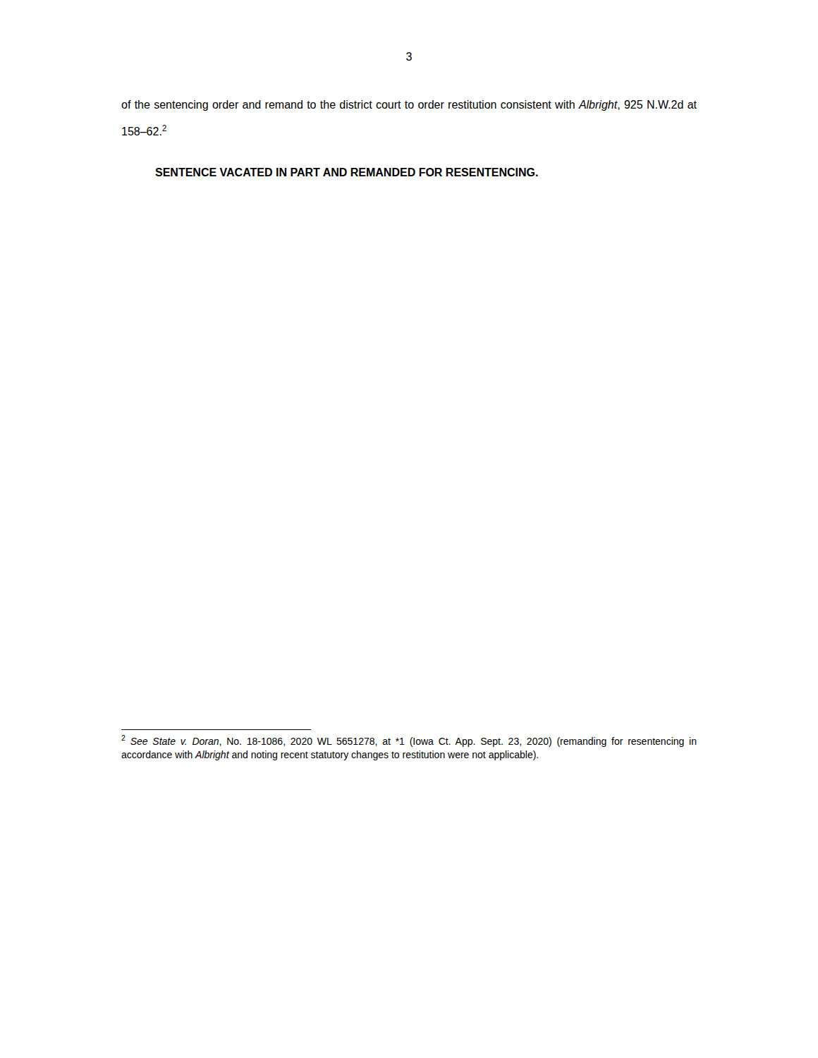3
of the sentencing order and remand to the district court to order restitution consistent with Albright, 925 N.W.2d at 158–62.2
SENTENCE VACATED IN PART AND REMANDED FOR RESENTENCING.
2 See State v. Doran, No. 18-1086, 2020 WL 5651278, at *1 (Iowa Ct. App. Sept. 23, 2020) (remanding for resentencing in accordance with Albright and noting recent statutory changes to restitution were not applicable).